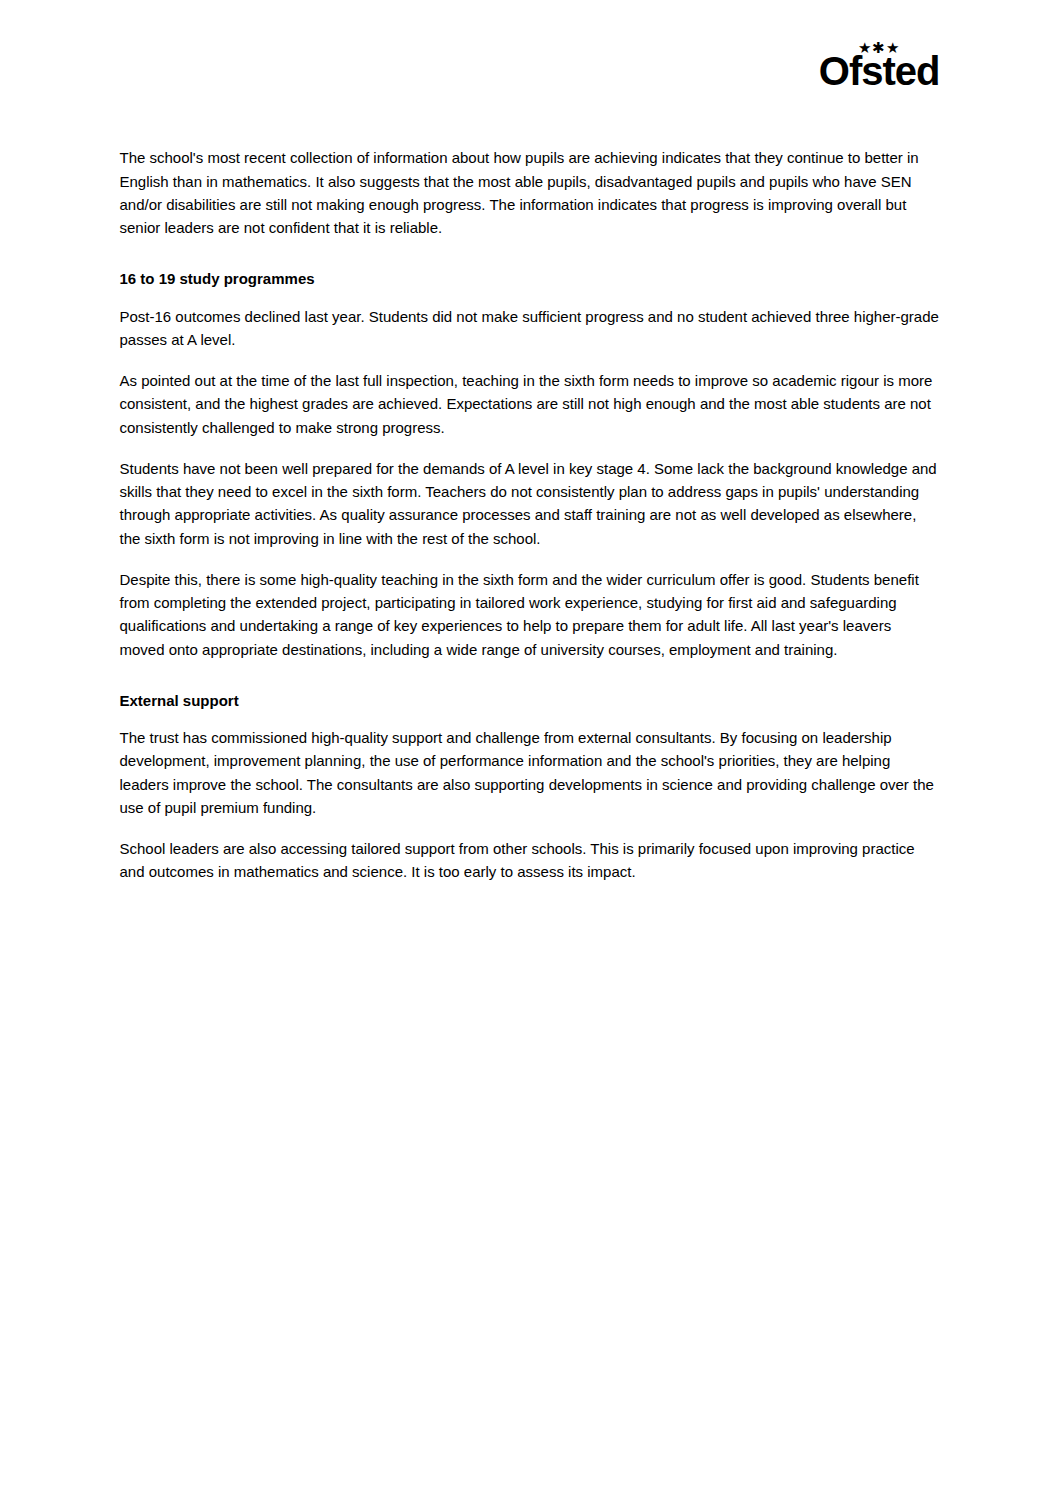★✱★
Ofsted
The school's most recent collection of information about how pupils are achieving indicates that they continue to better in English than in mathematics. It also suggests that the most able pupils, disadvantaged pupils and pupils who have SEN and/or disabilities are still not making enough progress. The information indicates that progress is improving overall but senior leaders are not confident that it is reliable.
16 to 19 study programmes
Post-16 outcomes declined last year. Students did not make sufficient progress and no student achieved three higher-grade passes at A level.
As pointed out at the time of the last full inspection, teaching in the sixth form needs to improve so academic rigour is more consistent, and the highest grades are achieved. Expectations are still not high enough and the most able students are not consistently challenged to make strong progress.
Students have not been well prepared for the demands of A level in key stage 4. Some lack the background knowledge and skills that they need to excel in the sixth form. Teachers do not consistently plan to address gaps in pupils' understanding through appropriate activities. As quality assurance processes and staff training are not as well developed as elsewhere, the sixth form is not improving in line with the rest of the school.
Despite this, there is some high-quality teaching in the sixth form and the wider curriculum offer is good. Students benefit from completing the extended project, participating in tailored work experience, studying for first aid and safeguarding qualifications and undertaking a range of key experiences to help to prepare them for adult life. All last year's leavers moved onto appropriate destinations, including a wide range of university courses, employment and training.
External support
The trust has commissioned high-quality support and challenge from external consultants. By focusing on leadership development, improvement planning, the use of performance information and the school's priorities, they are helping leaders improve the school. The consultants are also supporting developments in science and providing challenge over the use of pupil premium funding.
School leaders are also accessing tailored support from other schools. This is primarily focused upon improving practice and outcomes in mathematics and science. It is too early to assess its impact.